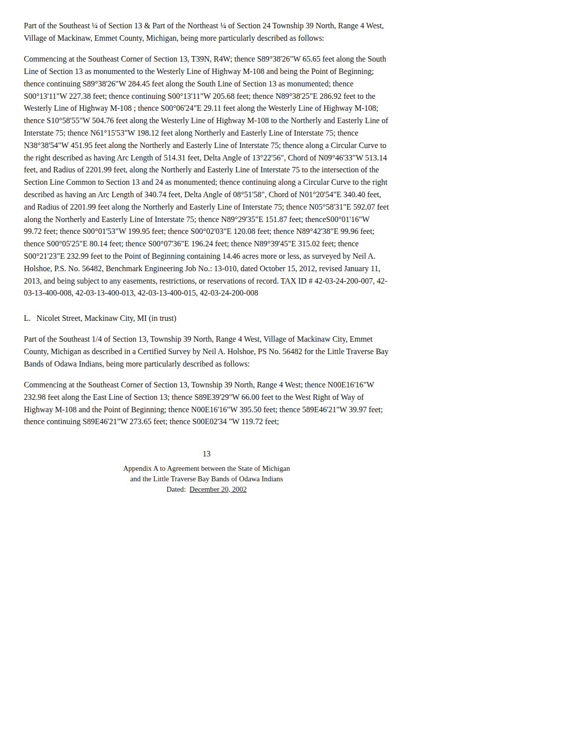Part of the Southeast ¼ of Section 13 & Part of the Northeast ¼ of Section 24 Township 39 North, Range 4 West, Village of Mackinaw, Emmet County, Michigan, being more particularly described as follows:
Commencing at the Southeast Corner of Section 13, T39N, R4W; thence S89°38'26"W 65.65 feet along the South Line of Section 13 as monumented to the Westerly Line of Highway M-108 and being the Point of Beginning; thence continuing S89°38'26"W 284.45 feet along the South Line of Section 13 as monumented; thence S00°13'11"W 227.38 feet; thence continuing S00°13'11"W 205.68 feet; thence N89°38'25"E 286.92 feet to the Westerly Line of Highway M-108 ; thence S00°06'24"E 29.11 feet along the Westerly Line of Highway M-108; thence S10°58'55"W 504.76 feet along the Westerly Line of Highway M-108 to the Northerly and Easterly Line of Interstate 75; thence N61°15'53"W 198.12 feet along Northerly and Easterly Line of Interstate 75; thence N38°38'54"W 451.95 feet along the Northerly and Easterly Line of Interstate 75; thence along a Circular Curve to the right described as having Arc Length of 514.31 feet, Delta Angle of 13°22'56", Chord of N09°46'33"W 513.14 feet, and Radius of 2201.99 feet, along the Northerly and Easterly Line of Interstate 75 to the intersection of the Section Line Common to Section 13 and 24 as monumented; thence continuing along a Circular Curve to the right described as having an Arc Length of 340.74 feet, Delta Angle of 08°51'58", Chord of N01°20'54"E 340.40 feet, and Radius of 2201.99 feet along the Northerly and Easterly Line of Interstate 75; thence N05°58'31"E 592.07 feet along the Northerly and Easterly Line of Interstate 75; thence N89°29'35"E 151.87 feet; thenceS00°01'16"W 99.72 feet; thence S00°01'53"W 199.95 feet; thence S00°02'03"E 120.08 feet; thence N89°42'38"E 99.96 feet; thence S00°05'25"E 80.14 feet; thence S00°07'36"E 196.24 feet; thence N89°39'45"E 315.02 feet; thence S00°21'23"E 232.99 feet to the Point of Beginning containing 14.46 acres more or less, as surveyed by Neil A. Holshoe, P.S. No. 56482, Benchmark Engineering Job No.: 13-010, dated October 15, 2012, revised January 11, 2013, and being subject to any easements, restrictions, or reservations of record. TAX ID # 42-03-24-200-007, 42-03-13-400-008, 42-03-13-400-013, 42-03-13-400-015, 42-03-24-200-008
L. Nicolet Street, Mackinaw City, MI (in trust)
Part of the Southeast 1/4 of Section 13, Township 39 North, Range 4 West, Village of Mackinaw City, Emmet County, Michigan as described in a Certified Survey by Neil A. Holshoe, PS No. 56482 for the Little Traverse Bay Bands of Odawa Indians, being more particularly described as follows:
Commencing at the Southeast Corner of Section 13, Township 39 North, Range 4 West; thence N00E16'16"W 232.98 feet along the East Line of Section 13; thence S89E39'29"W 66.00 feet to the West Right of Way of Highway M-108 and the Point of Beginning; thence N00E16'16"W 395.50 feet; thence 589E46'21"W 39.97 feet; thence continuing S89E46'21"W 273.65 feet; thence S00E02'34 "W 119.72 feet;
13
Appendix A to Agreement between the State of Michigan
and the Little Traverse Bay Bands of Odawa Indians
Dated: December 20, 2002